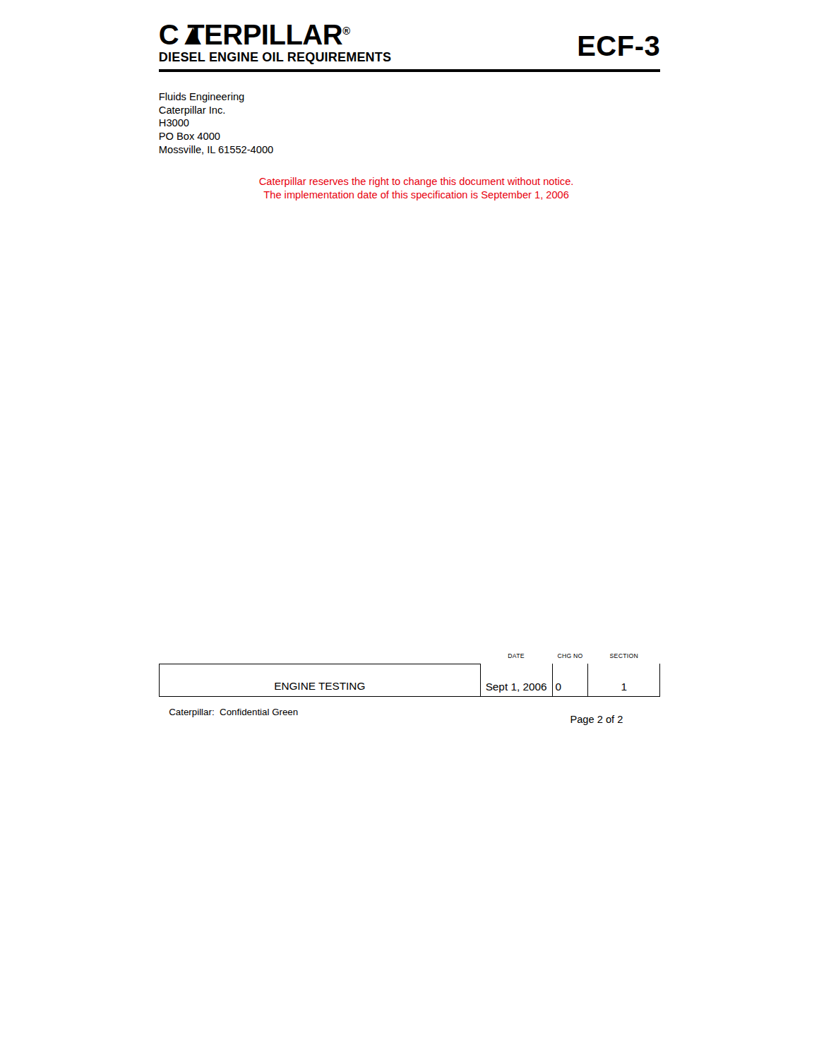C▲TERPILLAR®
DIESEL ENGINE OIL REQUIREMENTS
ECF-3
Fluids Engineering
Caterpillar Inc.
H3000
PO Box 4000
Mossville, IL 61552-4000
Caterpillar reserves the right to change this document without notice.
The implementation date of this specification is September 1, 2006
| ENGINE TESTING | DATE Sept 1, 2006 | CHG NO 0 | SECTION 1 |
Caterpillar: Confidential Green Page 2 of 2